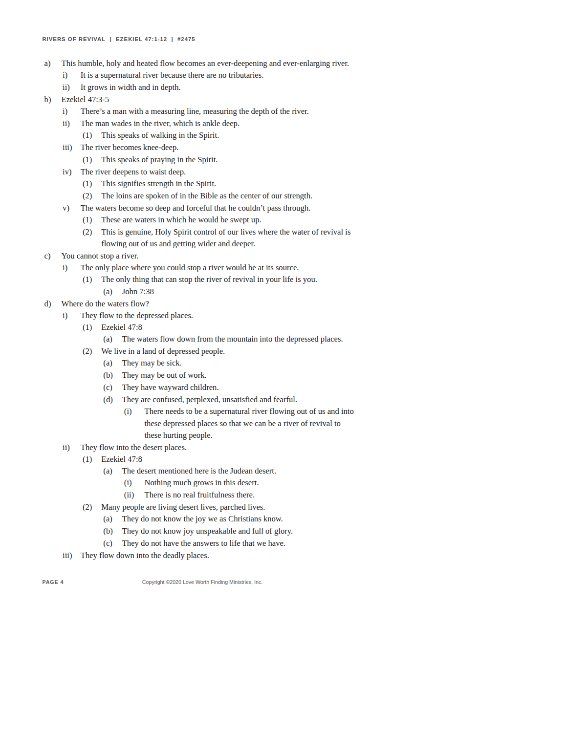Rivers of Revival | Ezekiel 47:1-12 | #2475
This humble, holy and heated flow becomes an ever-deepening and ever-enlarging river.
It is a supernatural river because there are no tributaries.
It grows in width and in depth.
Ezekiel 47:3-5
There’s a man with a measuring line, measuring the depth of the river.
The man wades in the river, which is ankle deep.
This speaks of walking in the Spirit.
The river becomes knee-deep.
This speaks of praying in the Spirit.
The river deepens to waist deep.
This signifies strength in the Spirit.
The loins are spoken of in the Bible as the center of our strength.
The waters become so deep and forceful that he couldn’t pass through.
These are waters in which he would be swept up.
This is genuine, Holy Spirit control of our lives where the water of revival is flowing out of us and getting wider and deeper.
You cannot stop a river.
The only place where you could stop a river would be at its source.
The only thing that can stop the river of revival in your life is you.
John 7:38
Where do the waters flow?
They flow to the depressed places.
Ezekiel 47:8
The waters flow down from the mountain into the depressed places.
We live in a land of depressed people.
They may be sick.
They may be out of work.
They have wayward children.
They are confused, perplexed, unsatisfied and fearful.
There needs to be a supernatural river flowing out of us and into these depressed places so that we can be a river of revival to these hurting people.
They flow into the desert places.
Ezekiel 47:8
The desert mentioned here is the Judean desert.
Nothing much grows in this desert.
There is no real fruitfulness there.
Many people are living desert lives, parched lives.
They do not know the joy we as Christians know.
They do not know joy unspeakable and full of glory.
They do not have the answers to life that we have.
They flow down into the deadly places.
Page 4 Copyright ©2020 Love Worth Finding Ministries, Inc.